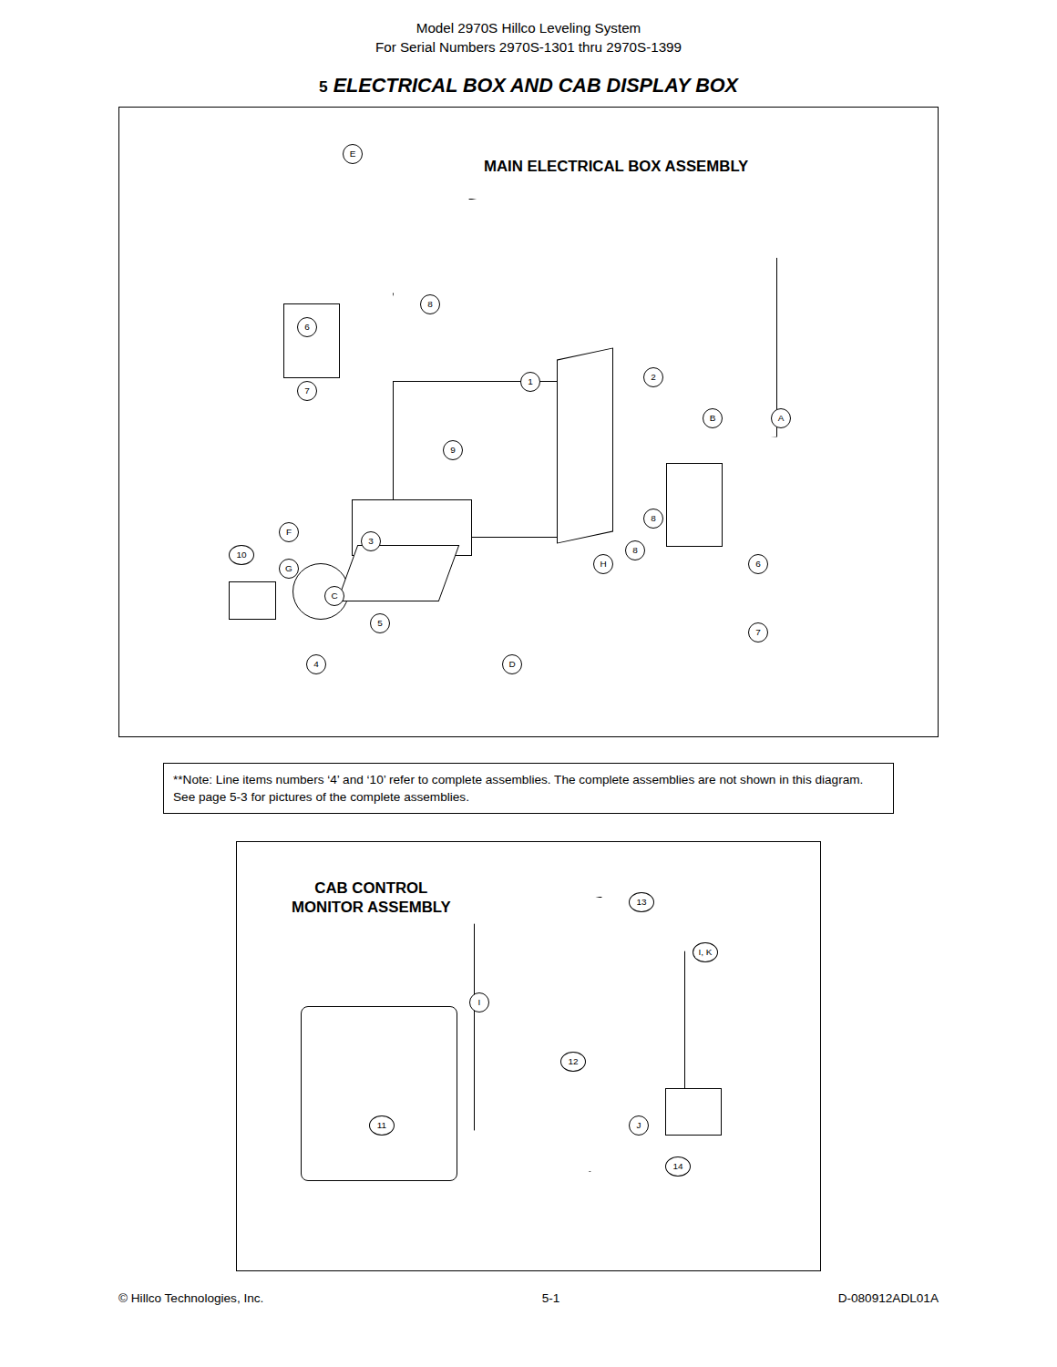Model 2970S Hillco Leveling System
For Serial Numbers 2970S-1301 thru 2970S-1399
5 ELECTRICAL BOX AND CAB DISPLAY BOX
MAIN ELECTRICAL BOX ASSEMBLY
E B A F G C D H 8 6 7 1 2 9 8 8 6 7 3 10 5 4
**Note: Line items numbers ‘4’ and ‘10’ refer to complete assemblies. The complete assemblies are not shown in this diagram. See page 5-3 for pictures of the complete assemblies.
CAB CONTROL
MONITOR ASSEMBLY
13 I, K I 12 J 14 11
© Hillco Technologies, Inc. 5-1 D-080912ADL01A